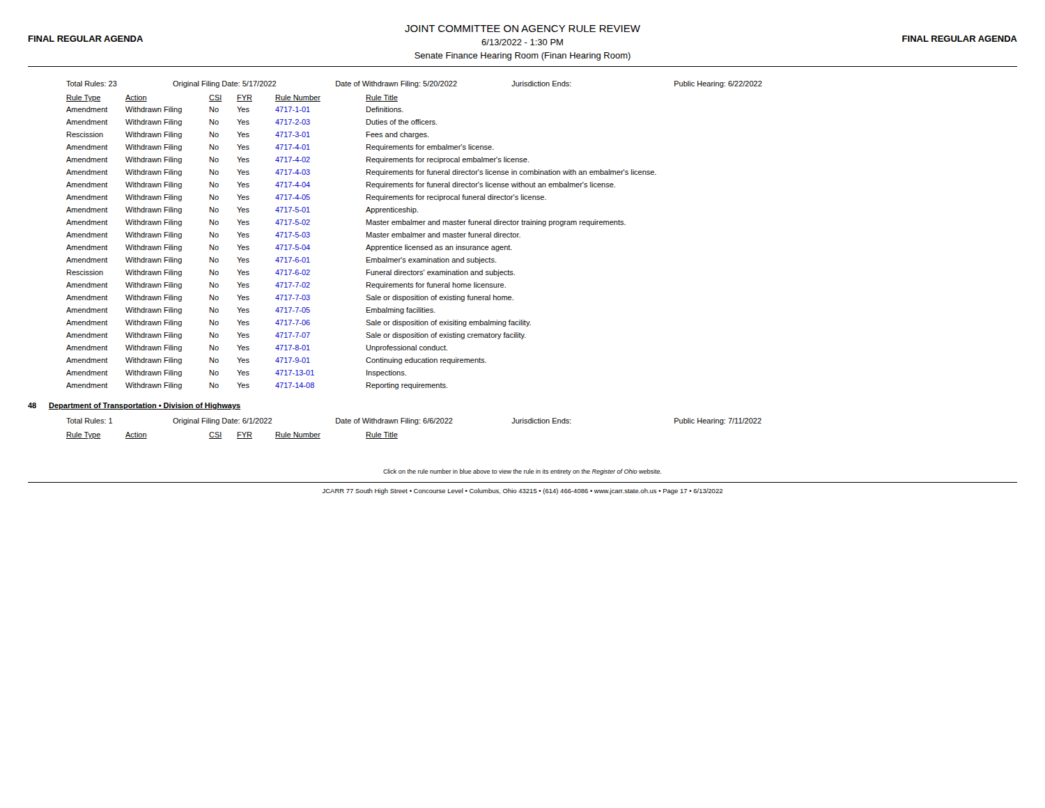FINAL REGULAR AGENDA
JOINT COMMITTEE ON AGENCY RULE REVIEW
6/13/2022 - 1:30 PM
Senate Finance Hearing Room (Finan Hearing Room)
FINAL REGULAR AGENDA
Total Rules: 23 Original Filing Date: 5/17/2022 Date of Withdrawn Filing: 5/20/2022 Jurisdiction Ends: Public Hearing: 6/22/2022
| Rule Type | Action | CSI | FYR | Rule Number | Rule Title |
| --- | --- | --- | --- | --- | --- |
| Amendment | Withdrawn Filing | No | Yes | 4717-1-01 | Definitions. |
| Amendment | Withdrawn Filing | No | Yes | 4717-2-03 | Duties of the officers. |
| Rescission | Withdrawn Filing | No | Yes | 4717-3-01 | Fees and charges. |
| Amendment | Withdrawn Filing | No | Yes | 4717-4-01 | Requirements for embalmer's license. |
| Amendment | Withdrawn Filing | No | Yes | 4717-4-02 | Requirements for reciprocal embalmer's license. |
| Amendment | Withdrawn Filing | No | Yes | 4717-4-03 | Requirements for funeral director's license in combination with an embalmer's license. |
| Amendment | Withdrawn Filing | No | Yes | 4717-4-04 | Requirements for funeral director's license without an embalmer's license. |
| Amendment | Withdrawn Filing | No | Yes | 4717-4-05 | Requirements for reciprocal funeral director's license. |
| Amendment | Withdrawn Filing | No | Yes | 4717-5-01 | Apprenticeship. |
| Amendment | Withdrawn Filing | No | Yes | 4717-5-02 | Master embalmer and master funeral director training program requirements. |
| Amendment | Withdrawn Filing | No | Yes | 4717-5-03 | Master embalmer and master funeral director. |
| Amendment | Withdrawn Filing | No | Yes | 4717-5-04 | Apprentice licensed as an insurance agent. |
| Amendment | Withdrawn Filing | No | Yes | 4717-6-01 | Embalmer's examination and subjects. |
| Rescission | Withdrawn Filing | No | Yes | 4717-6-02 | Funeral directors' examination and subjects. |
| Amendment | Withdrawn Filing | No | Yes | 4717-7-02 | Requirements for funeral home licensure. |
| Amendment | Withdrawn Filing | No | Yes | 4717-7-03 | Sale or disposition of existing funeral home. |
| Amendment | Withdrawn Filing | No | Yes | 4717-7-05 | Embalming facilities. |
| Amendment | Withdrawn Filing | No | Yes | 4717-7-06 | Sale or disposition of exisiting embalming facility. |
| Amendment | Withdrawn Filing | No | Yes | 4717-7-07 | Sale or disposition of existing crematory facility. |
| Amendment | Withdrawn Filing | No | Yes | 4717-8-01 | Unprofessional conduct. |
| Amendment | Withdrawn Filing | No | Yes | 4717-9-01 | Continuing education requirements. |
| Amendment | Withdrawn Filing | No | Yes | 4717-13-01 | Inspections. |
| Amendment | Withdrawn Filing | No | Yes | 4717-14-08 | Reporting requirements. |
48 Department of Transportation • Division of Highways
Total Rules: 1 Original Filing Date: 6/1/2022 Date of Withdrawn Filing: 6/6/2022 Jurisdiction Ends: Public Hearing: 7/11/2022
| Rule Type | Action | CSI | FYR | Rule Number | Rule Title |
| --- | --- | --- | --- | --- | --- |
Click on the rule number in blue above to view the rule in its entirety on the Register of Ohio website.
JCARR 77 South High Street • Concourse Level • Columbus, Ohio 43215 • (614) 466-4086 • www.jcarr.state.oh.us • Page 17 • 6/13/2022